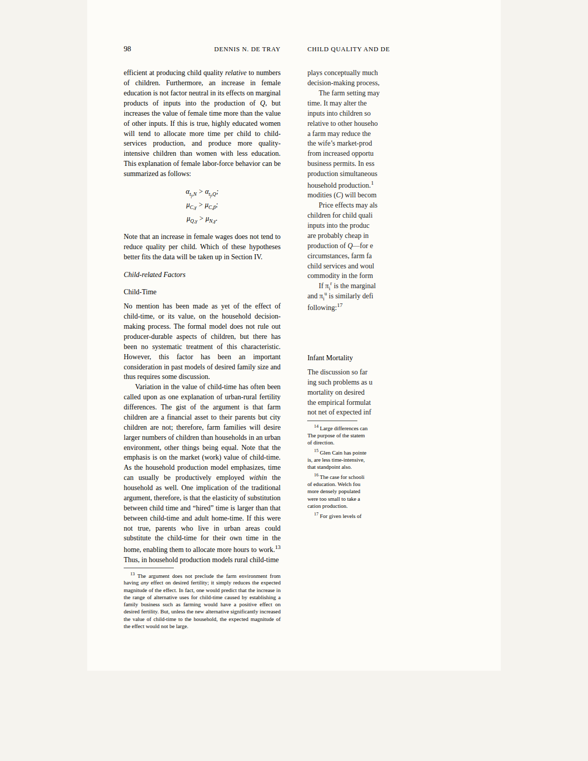98 Dennis N. de Tray
efficient at producing child quality relative to numbers of children. Furthermore, an increase in female education is not factor neutral in its effects on marginal products of inputs into the production of Q, but increases the value of female time more than the value of other inputs. If this is true, highly educated women will tend to allocate more time per child to child-services production, and produce more quality-intensive children than women with less education. This explanation of female labor-force behavior can be summarized as follows:
αtf,N > αtf,Q; μC,γ > μC,β; μQ,γ > μN,γ.
Note that an increase in female wages does not tend to reduce quality per child. Which of these hypotheses better fits the data will be taken up in Section IV.
Child-related Factors
Child-Time
No mention has been made as yet of the effect of child-time, or its value, on the household decision-making process. The formal model does not rule out producer-durable aspects of children, but there has been no systematic treatment of this characteristic. However, this factor has been an important consideration in past models of desired family size and thus requires some discussion.
Variation in the value of child-time has often been called upon as one explanation of urban-rural fertility differences. The gist of the argument is that farm children are a financial asset to their parents but city children are not; therefore, farm families will desire larger numbers of children than households in an urban environment, other things being equal. Note that the emphasis is on the market (work) value of child-time. As the household production model emphasizes, time can usually be productively employed within the household as well. One implication of the traditional argument, therefore, is that the elasticity of substitution between child time and “hired” time is larger than that between child-time and adult home-time. If this were not true, parents who live in urban areas could substitute the child-time for their own time in the home, enabling them to allocate more hours to work.13 Thus, in household production models rural child-time
13 The argument does not preclude the farm environment from having any effect on desired fertility; it simply reduces the expected magnitude of the effect. In fact, one would predict that the increase in the range of alternative uses for child-time caused by establishing a family business such as farming would have a positive effect on desired fertility. But, unless the new alternative significantly increased the value of child-time to the household, the expected magnitude of the effect would not be large.
● ● ●
Child Quality and De
plays conceptually much
decision-making process,
The farm setting may
time. It may alter the
inputs into children so
relative to other househo
a farm may reduce the
the wife’s market-prod
from increased opportu
business permits. In ess
production simultaneous
household production.1
modities (C) will becom
Price effects may als
children for child quali
inputs into the produc
are probably cheap in
production of Q—for e
circumstances, farm fa
child services and woul
commodity in the form
If πir is the marginal
and πiu is similarly defi
following:17
Infant Mortality
The discussion so far
ing such problems as u
mortality on desired
the empirical formulat
not net of expected inf
14 Large differences can
The purpose of the statem
of direction.
15 Glen Cain has pointe
is, are less time-intensive,
that standpoint also.
16 The case for schooli
of education. Welch fou
more densely populated
were too small to take a
cation production.
17 For given levels of